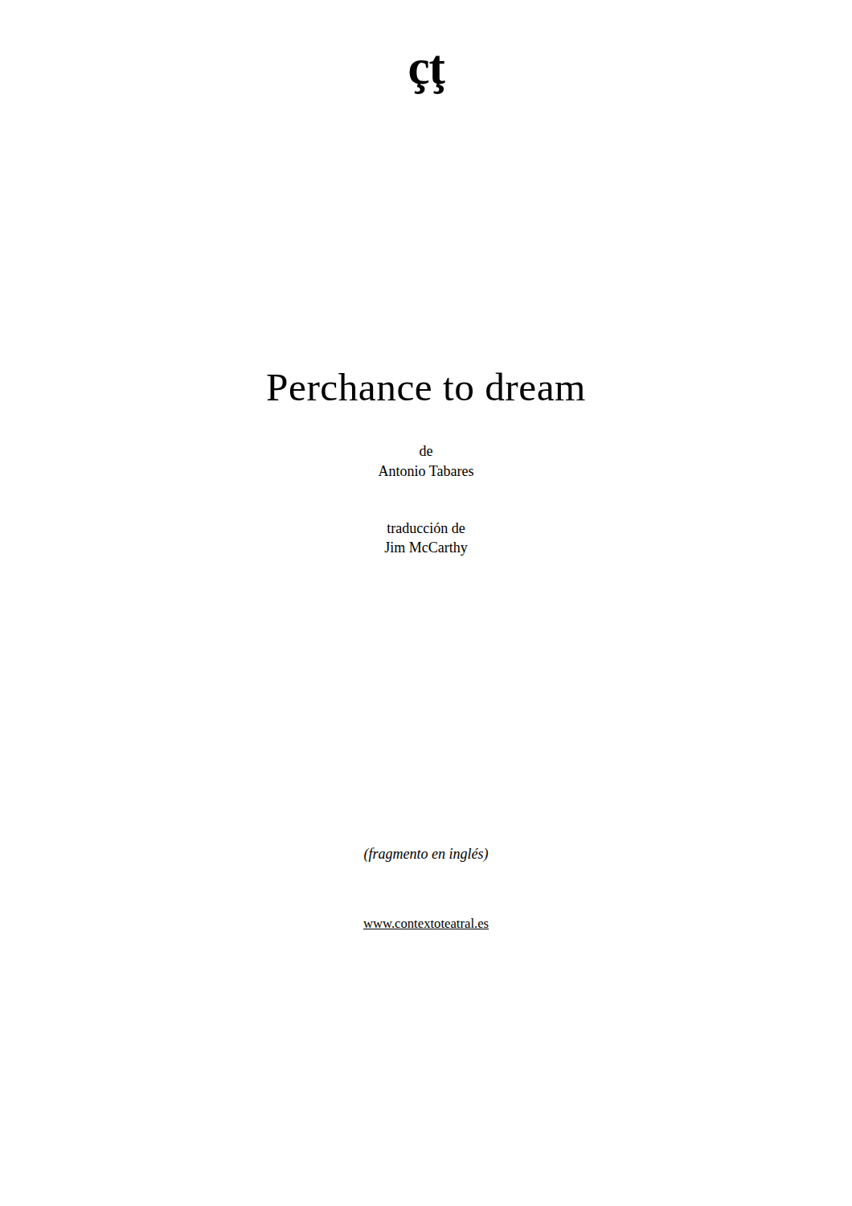çţ
Perchance to dream
de
Antonio Tabares
traducción de
Jim McCarthy
(fragmento en inglés)
www.contextoteatral.es